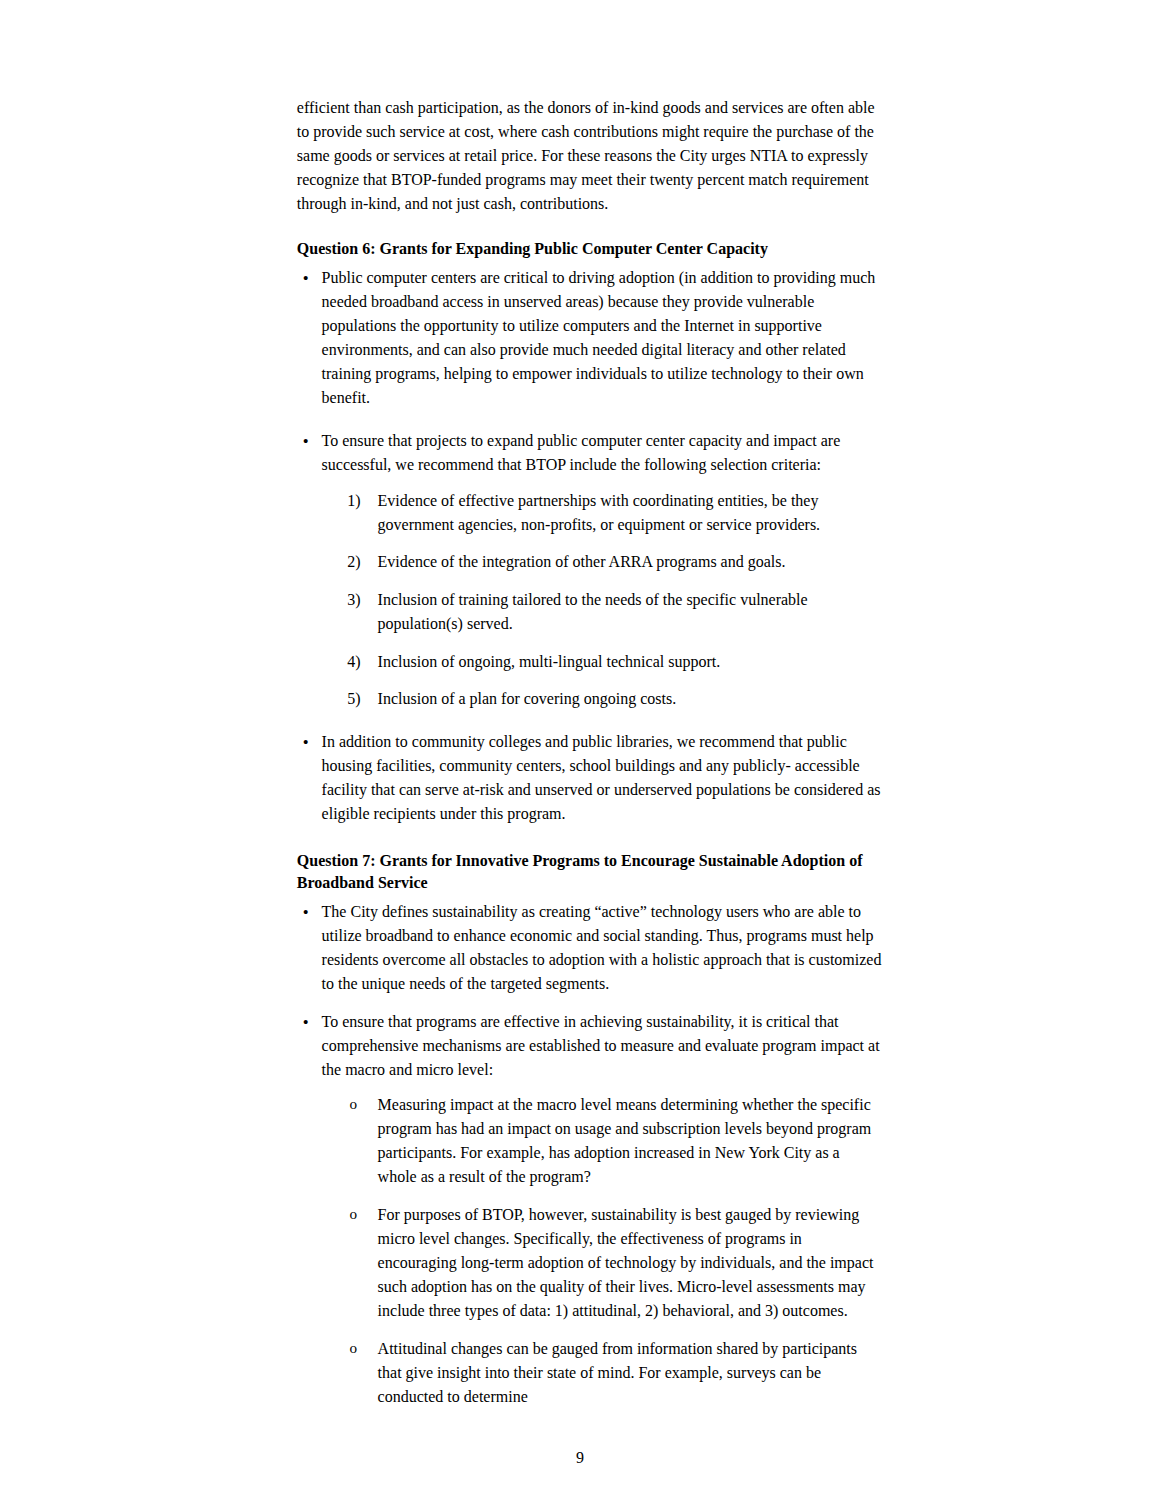efficient than cash participation, as the donors of in-kind goods and services are often able to provide such service at cost, where cash contributions might require the purchase of the same goods or services at retail price. For these reasons the City urges NTIA to expressly recognize that BTOP-funded programs may meet their twenty percent match requirement through in-kind, and not just cash, contributions.
Question 6: Grants for Expanding Public Computer Center Capacity
Public computer centers are critical to driving adoption (in addition to providing much needed broadband access in unserved areas) because they provide vulnerable populations the opportunity to utilize computers and the Internet in supportive environments, and can also provide much needed digital literacy and other related training programs, helping to empower individuals to utilize technology to their own benefit.
To ensure that projects to expand public computer center capacity and impact are successful, we recommend that BTOP include the following selection criteria:
Evidence of effective partnerships with coordinating entities, be they government agencies, non-profits, or equipment or service providers.
Evidence of the integration of other ARRA programs and goals.
Inclusion of training tailored to the needs of the specific vulnerable population(s) served.
Inclusion of ongoing, multi-lingual technical support.
Inclusion of a plan for covering ongoing costs.
In addition to community colleges and public libraries, we recommend that public housing facilities, community centers, school buildings and any publicly- accessible facility that can serve at-risk and unserved or underserved populations be considered as eligible recipients under this program.
Question 7: Grants for Innovative Programs to Encourage Sustainable Adoption of Broadband Service
The City defines sustainability as creating “active” technology users who are able to utilize broadband to enhance economic and social standing. Thus, programs must help residents overcome all obstacles to adoption with a holistic approach that is customized to the unique needs of the targeted segments.
To ensure that programs are effective in achieving sustainability, it is critical that comprehensive mechanisms are established to measure and evaluate program impact at the macro and micro level:
Measuring impact at the macro level means determining whether the specific program has had an impact on usage and subscription levels beyond program participants. For example, has adoption increased in New York City as a whole as a result of the program?
For purposes of BTOP, however, sustainability is best gauged by reviewing micro level changes. Specifically, the effectiveness of programs in encouraging long-term adoption of technology by individuals, and the impact such adoption has on the quality of their lives. Micro-level assessments may include three types of data: 1) attitudinal, 2) behavioral, and 3) outcomes.
Attitudinal changes can be gauged from information shared by participants that give insight into their state of mind. For example, surveys can be conducted to determine
9